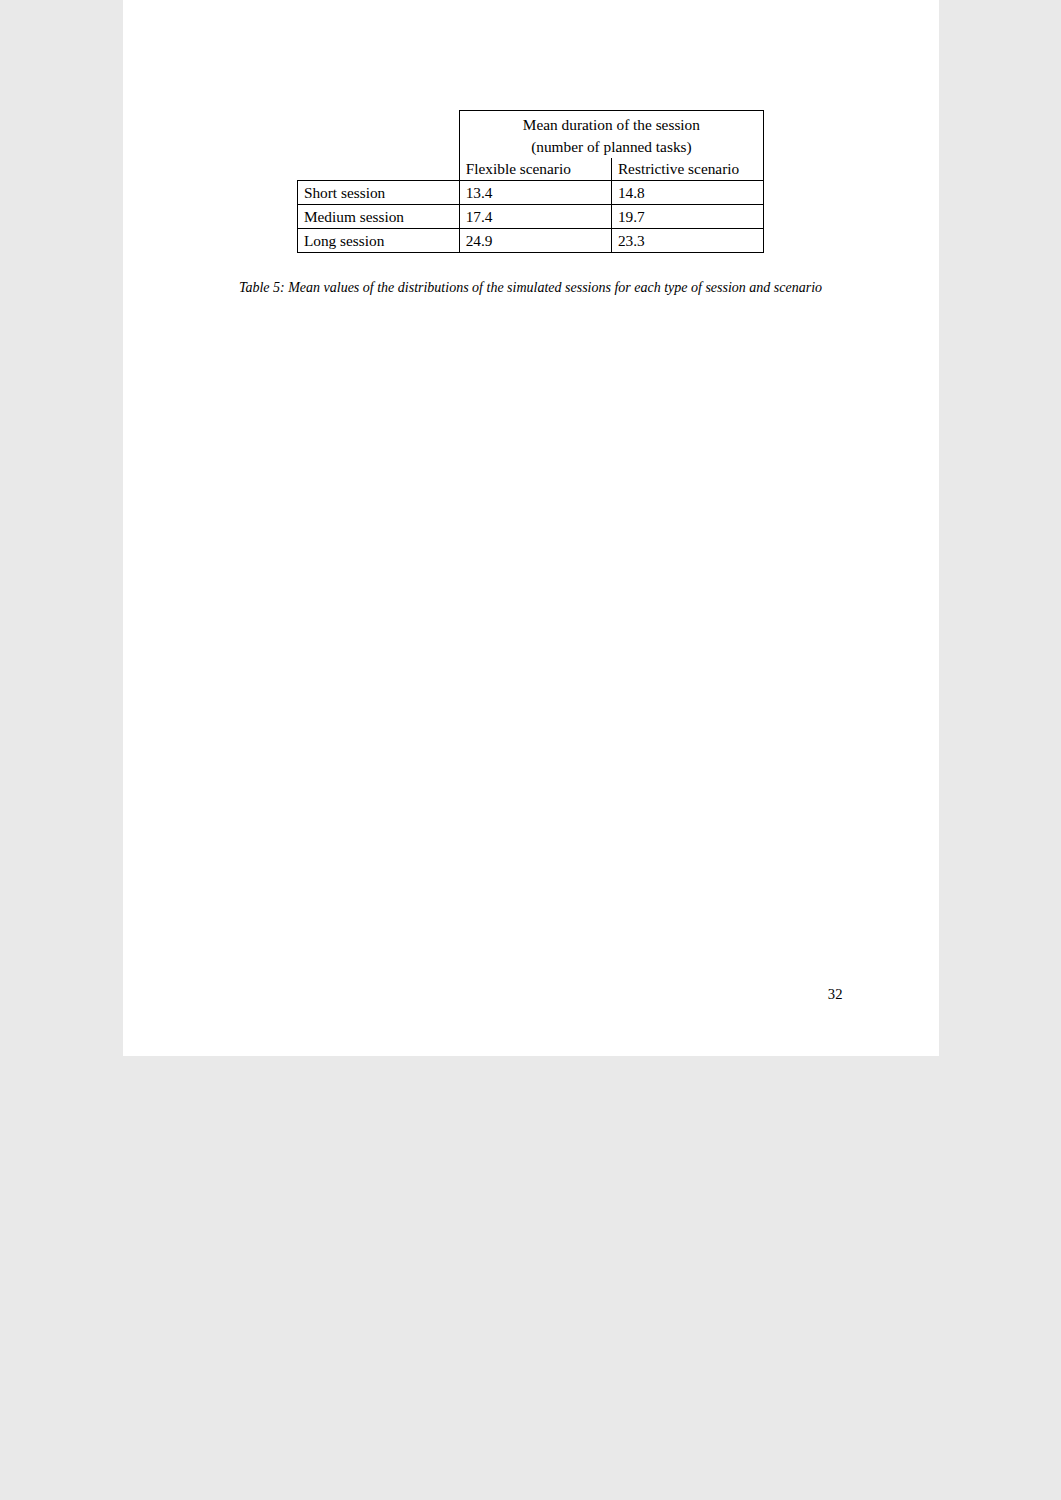| | Mean duration of the session (number of planned tasks) |
| | Flexible scenario | Restrictive scenario |
| Short session | 13.4 | 14.8 |
| Medium session | 17.4 | 19.7 |
| Long session | 24.9 | 23.3 |
Table 5: Mean values of the distributions of the simulated sessions for each type of session and scenario
32